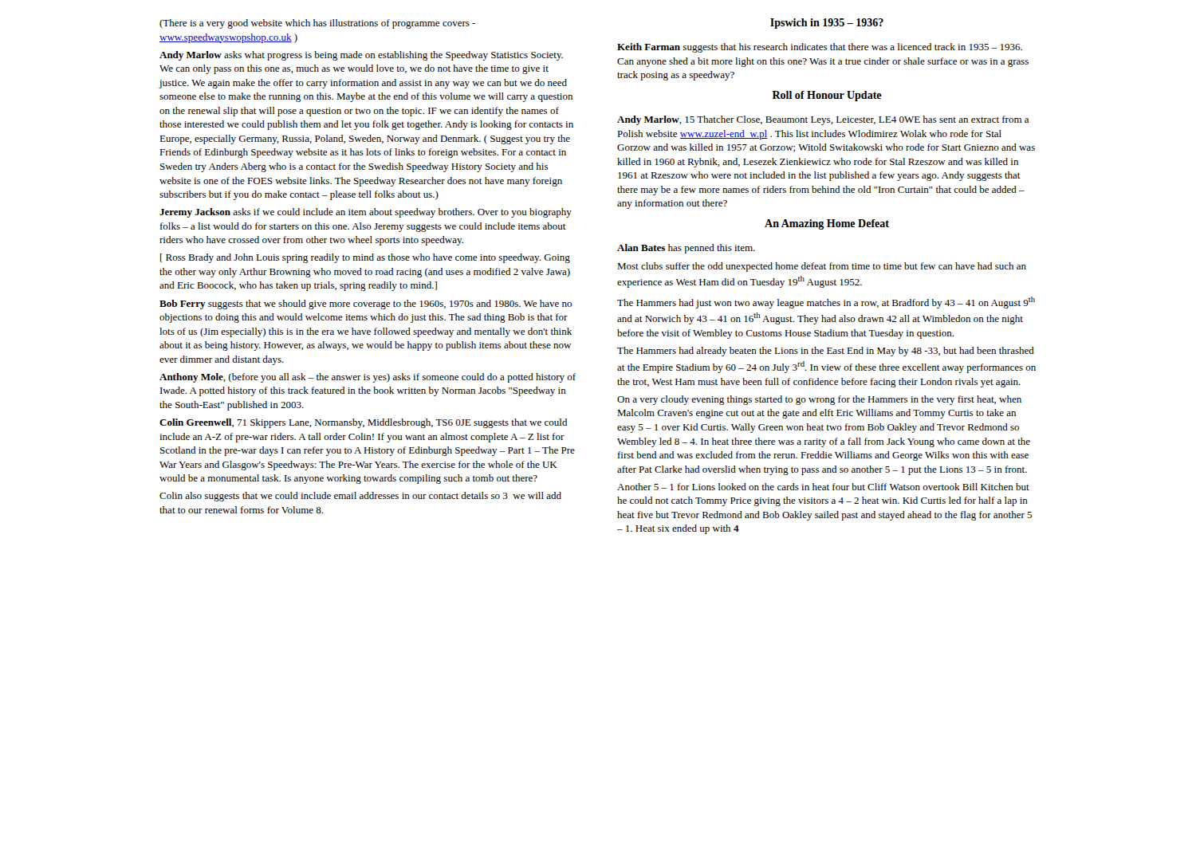(There is a very good website which has illustrations of programme covers - www.speedwayswopshop.co.uk )
Andy Marlow asks what progress is being made on establishing the Speedway Statistics Society. We can only pass on this one as, much as we would love to, we do not have the time to give it justice. We again make the offer to carry information and assist in any way we can but we do need someone else to make the running on this. Maybe at the end of this volume we will carry a question on the renewal slip that will pose a question or two on the topic. IF we can identify the names of those interested we could publish them and let you folk get together. Andy is looking for contacts in Europe, especially Germany, Russia, Poland, Sweden, Norway and Denmark. ( Suggest you try the Friends of Edinburgh Speedway website as it has lots of links to foreign websites. For a contact in Sweden try Anders Aberg who is a contact for the Swedish Speedway History Society and his website is one of the FOES website links. The Speedway Researcher does not have many foreign subscribers but if you do make contact – please tell folks about us.)
Jeremy Jackson asks if we could include an item about speedway brothers. Over to you biography folks – a list would do for starters on this one. Also Jeremy suggests we could include items about riders who have crossed over from other two wheel sports into speedway.
[ Ross Brady and John Louis spring readily to mind as those who have come into speedway. Going the other way only Arthur Browning who moved to road racing (and uses a modified 2 valve Jawa) and Eric Boocock, who has taken up trials, spring readily to mind.]
Bob Ferry suggests that we should give more coverage to the 1960s, 1970s and 1980s. We have no objections to doing this and would welcome items which do just this. The sad thing Bob is that for lots of us (Jim especially) this is in the era we have followed speedway and mentally we don't think about it as being history. However, as always, we would be happy to publish items about these now ever dimmer and distant days.
Anthony Mole, (before you all ask – the answer is yes) asks if someone could do a potted history of Iwade. A potted history of this track featured in the book written by Norman Jacobs "Speedway in the South-East" published in 2003.
Colin Greenwell, 71 Skippers Lane, Normansby, Middlesbrough, TS6 0JE suggests that we could include an A-Z of pre-war riders. A tall order Colin! If you want an almost complete A – Z list for Scotland in the pre-war days I can refer you to A History of Edinburgh Speedway – Part 1 – The Pre War Years and Glasgow's Speedways: The Pre-War Years. The exercise for the whole of the UK would be a monumental task. Is anyone working towards compiling such a tomb out there?
Colin also suggests that we could include email addresses in our contact details so 3 we will add that to our renewal forms for Volume 8.
Ipswich in 1935 – 1936?
Keith Farman suggests that his research indicates that there was a licenced track in 1935 – 1936. Can anyone shed a bit more light on this one? Was it a true cinder or shale surface or was in a grass track posing as a speedway?
Roll of Honour Update
Andy Marlow, 15 Thatcher Close, Beaumont Leys, Leicester, LE4 0WE has sent an extract from a Polish website www.zuzel-end_w.pl . This list includes Wlodimirez Wolak who rode for Stal Gorzow and was killed in 1957 at Gorzow; Witold Switakowski who rode for Start Gniezno and was killed in 1960 at Rybnik, and, Lesezek Zienkiewicz who rode for Stal Rzeszow and was killed in 1961 at Rzeszow who were not included in the list published a few years ago. Andy suggests that there may be a few more names of riders from behind the old "Iron Curtain" that could be added – any information out there?
An Amazing Home Defeat
Alan Bates has penned this item.
Most clubs suffer the odd unexpected home defeat from time to time but few can have had such an experience as West Ham did on Tuesday 19th August 1952.
The Hammers had just won two away league matches in a row, at Bradford by 43 – 41 on August 9th and at Norwich by 43 – 41 on 16th August. They had also drawn 42 all at Wimbledon on the night before the visit of Wembley to Customs House Stadium that Tuesday in question.
The Hammers had already beaten the Lions in the East End in May by 48 -33, but had been thrashed at the Empire Stadium by 60 – 24 on July 3rd. In view of these three excellent away performances on the trot, West Ham must have been full of confidence before facing their London rivals yet again.
On a very cloudy evening things started to go wrong for the Hammers in the very first heat, when Malcolm Craven's engine cut out at the gate and elft Eric Williams and Tommy Curtis to take an easy 5 – 1 over Kid Curtis. Wally Green won heat two from Bob Oakley and Trevor Redmond so Wembley led 8 – 4. In heat three there was a rarity of a fall from Jack Young who came down at the first bend and was excluded from the rerun. Freddie Williams and George Wilks won this with ease after Pat Clarke had overslid when trying to pass and so another 5 – 1 put the Lions 13 – 5 in front.
Another 5 – 1 for Lions looked on the cards in heat four but Cliff Watson overtook Bill Kitchen but he could not catch Tommy Price giving the visitors a 4 – 2 heat win. Kid Curtis led for half a lap in heat five but Trevor Redmond and Bob Oakley sailed past and stayed ahead to the flag for another 5 – 1. Heat six ended up with 4